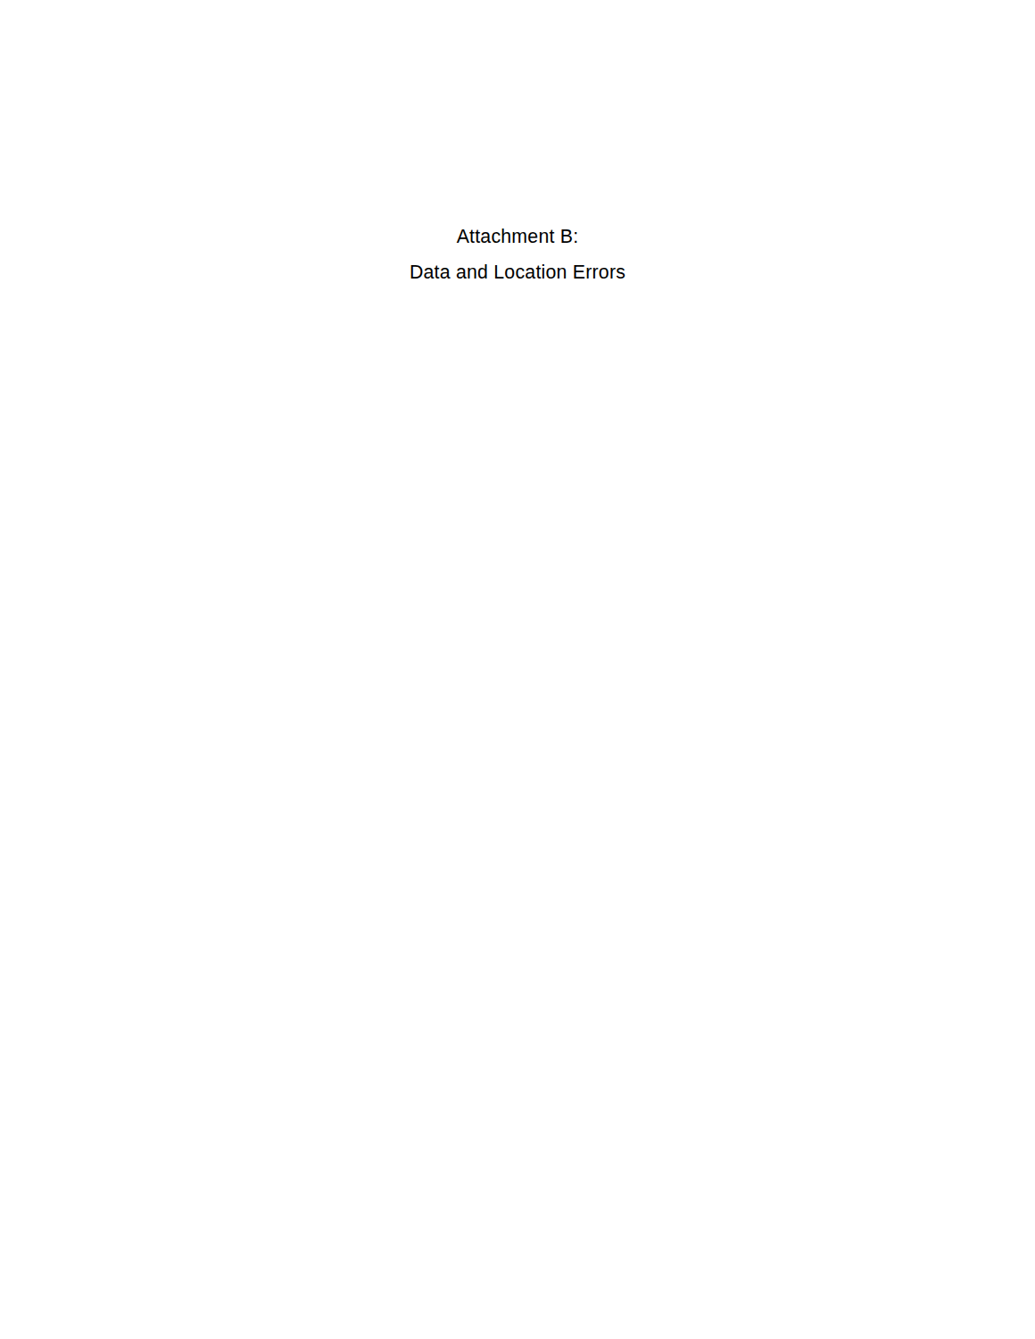Attachment B:
Data and Location Errors